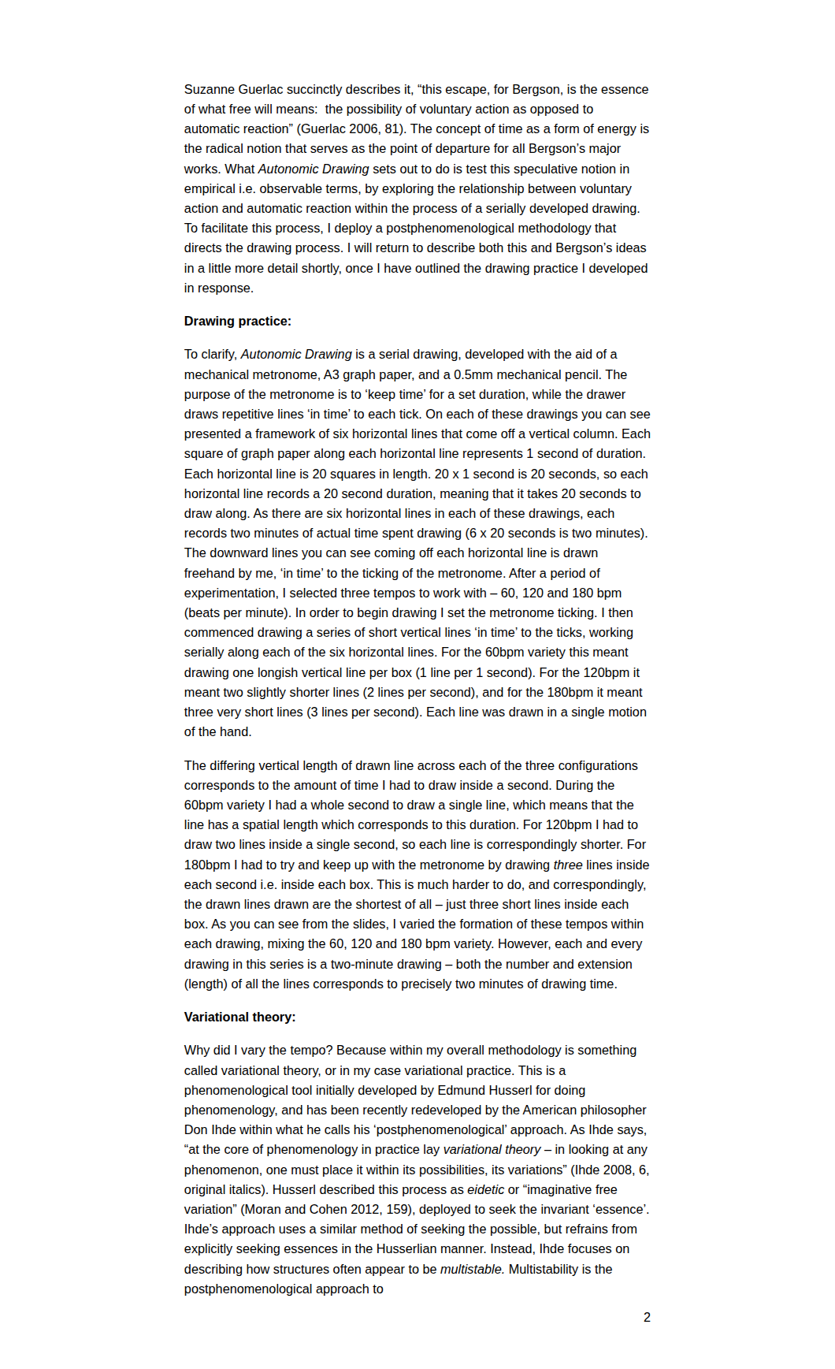Suzanne Guerlac succinctly describes it, “this escape, for Bergson, is the essence of what free will means: the possibility of voluntary action as opposed to automatic reaction” (Guerlac 2006, 81). The concept of time as a form of energy is the radical notion that serves as the point of departure for all Bergson’s major works. What Autonomic Drawing sets out to do is test this speculative notion in empirical i.e. observable terms, by exploring the relationship between voluntary action and automatic reaction within the process of a serially developed drawing. To facilitate this process, I deploy a postphenomenological methodology that directs the drawing process. I will return to describe both this and Bergson’s ideas in a little more detail shortly, once I have outlined the drawing practice I developed in response.
Drawing practice:
To clarify, Autonomic Drawing is a serial drawing, developed with the aid of a mechanical metronome, A3 graph paper, and a 0.5mm mechanical pencil. The purpose of the metronome is to ‘keep time’ for a set duration, while the drawer draws repetitive lines ‘in time’ to each tick. On each of these drawings you can see presented a framework of six horizontal lines that come off a vertical column. Each square of graph paper along each horizontal line represents 1 second of duration. Each horizontal line is 20 squares in length. 20 x 1 second is 20 seconds, so each horizontal line records a 20 second duration, meaning that it takes 20 seconds to draw along. As there are six horizontal lines in each of these drawings, each records two minutes of actual time spent drawing (6 x 20 seconds is two minutes). The downward lines you can see coming off each horizontal line is drawn freehand by me, ‘in time’ to the ticking of the metronome. After a period of experimentation, I selected three tempos to work with – 60, 120 and 180 bpm (beats per minute). In order to begin drawing I set the metronome ticking. I then commenced drawing a series of short vertical lines ‘in time’ to the ticks, working serially along each of the six horizontal lines. For the 60bpm variety this meant drawing one longish vertical line per box (1 line per 1 second). For the 120bpm it meant two slightly shorter lines (2 lines per second), and for the 180bpm it meant three very short lines (3 lines per second). Each line was drawn in a single motion of the hand.
The differing vertical length of drawn line across each of the three configurations corresponds to the amount of time I had to draw inside a second. During the 60bpm variety I had a whole second to draw a single line, which means that the line has a spatial length which corresponds to this duration. For 120bpm I had to draw two lines inside a single second, so each line is correspondingly shorter. For 180bpm I had to try and keep up with the metronome by drawing three lines inside each second i.e. inside each box. This is much harder to do, and correspondingly, the drawn lines drawn are the shortest of all – just three short lines inside each box. As you can see from the slides, I varied the formation of these tempos within each drawing, mixing the 60, 120 and 180 bpm variety. However, each and every drawing in this series is a two-minute drawing – both the number and extension (length) of all the lines corresponds to precisely two minutes of drawing time.
Variational theory:
Why did I vary the tempo? Because within my overall methodology is something called variational theory, or in my case variational practice. This is a phenomenological tool initially developed by Edmund Husserl for doing phenomenology, and has been recently redeveloped by the American philosopher Don Ihde within what he calls his ‘postphenomenological’ approach. As Ihde says, “at the core of phenomenology in practice lay variational theory – in looking at any phenomenon, one must place it within its possibilities, its variations” (Ihde 2008, 6, original italics). Husserl described this process as eidetic or “imaginative free variation” (Moran and Cohen 2012, 159), deployed to seek the invariant ‘essence’. Ihde’s approach uses a similar method of seeking the possible, but refrains from explicitly seeking essences in the Husserlian manner. Instead, Ihde focuses on describing how structures often appear to be multistable. Multistability is the postphenomenological approach to
2